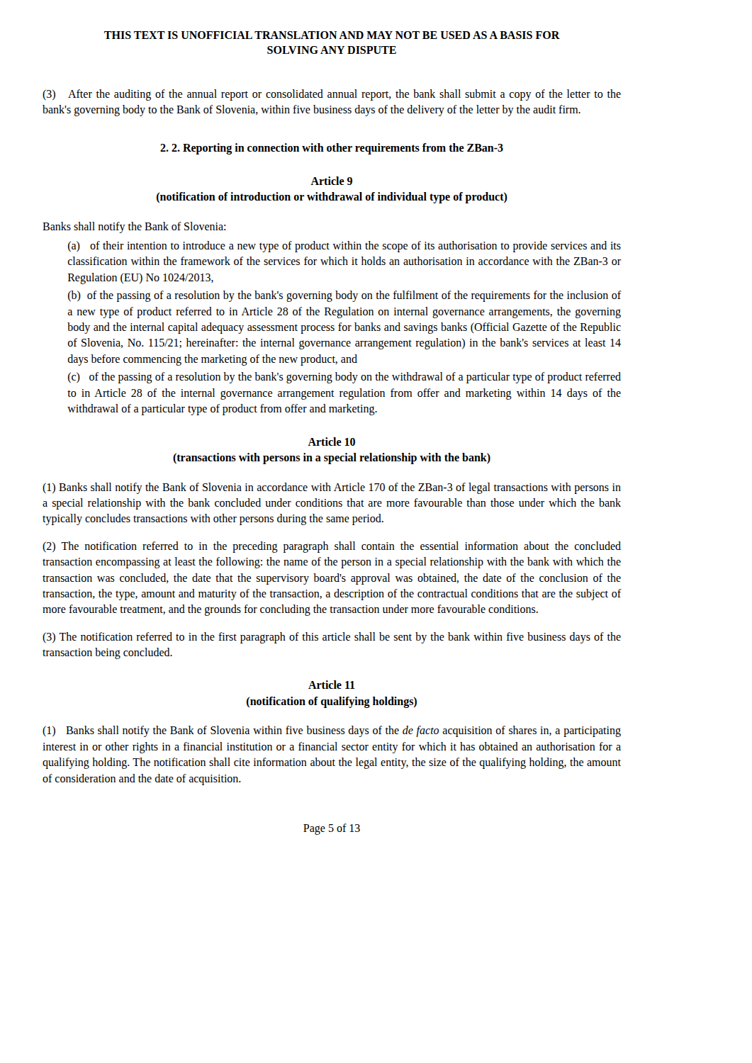THIS TEXT IS UNOFFICIAL TRANSLATION AND MAY NOT BE USED AS A BASIS FOR
SOLVING ANY DISPUTE
(3) After the auditing of the annual report or consolidated annual report, the bank shall submit a copy of the letter to the bank's governing body to the Bank of Slovenia, within five business days of the delivery of the letter by the audit firm.
2. 2. Reporting in connection with other requirements from the ZBan-3
Article 9
(notification of introduction or withdrawal of individual type of product)
Banks shall notify the Bank of Slovenia:
(a) of their intention to introduce a new type of product within the scope of its authorisation to provide services and its classification within the framework of the services for which it holds an authorisation in accordance with the ZBan-3 or Regulation (EU) No 1024/2013,
(b) of the passing of a resolution by the bank's governing body on the fulfilment of the requirements for the inclusion of a new type of product referred to in Article 28 of the Regulation on internal governance arrangements, the governing body and the internal capital adequacy assessment process for banks and savings banks (Official Gazette of the Republic of Slovenia, No. 115/21; hereinafter: the internal governance arrangement regulation) in the bank's services at least 14 days before commencing the marketing of the new product, and
(c) of the passing of a resolution by the bank's governing body on the withdrawal of a particular type of product referred to in Article 28 of the internal governance arrangement regulation from offer and marketing within 14 days of the withdrawal of a particular type of product from offer and marketing.
Article 10
(transactions with persons in a special relationship with the bank)
(1) Banks shall notify the Bank of Slovenia in accordance with Article 170 of the ZBan-3 of legal transactions with persons in a special relationship with the bank concluded under conditions that are more favourable than those under which the bank typically concludes transactions with other persons during the same period.
(2) The notification referred to in the preceding paragraph shall contain the essential information about the concluded transaction encompassing at least the following: the name of the person in a special relationship with the bank with which the transaction was concluded, the date that the supervisory board's approval was obtained, the date of the conclusion of the transaction, the type, amount and maturity of the transaction, a description of the contractual conditions that are the subject of more favourable treatment, and the grounds for concluding the transaction under more favourable conditions.
(3) The notification referred to in the first paragraph of this article shall be sent by the bank within five business days of the transaction being concluded.
Article 11
(notification of qualifying holdings)
(1) Banks shall notify the Bank of Slovenia within five business days of the de facto acquisition of shares in, a participating interest in or other rights in a financial institution or a financial sector entity for which it has obtained an authorisation for a qualifying holding. The notification shall cite information about the legal entity, the size of the qualifying holding, the amount of consideration and the date of acquisition.
Page 5 of 13